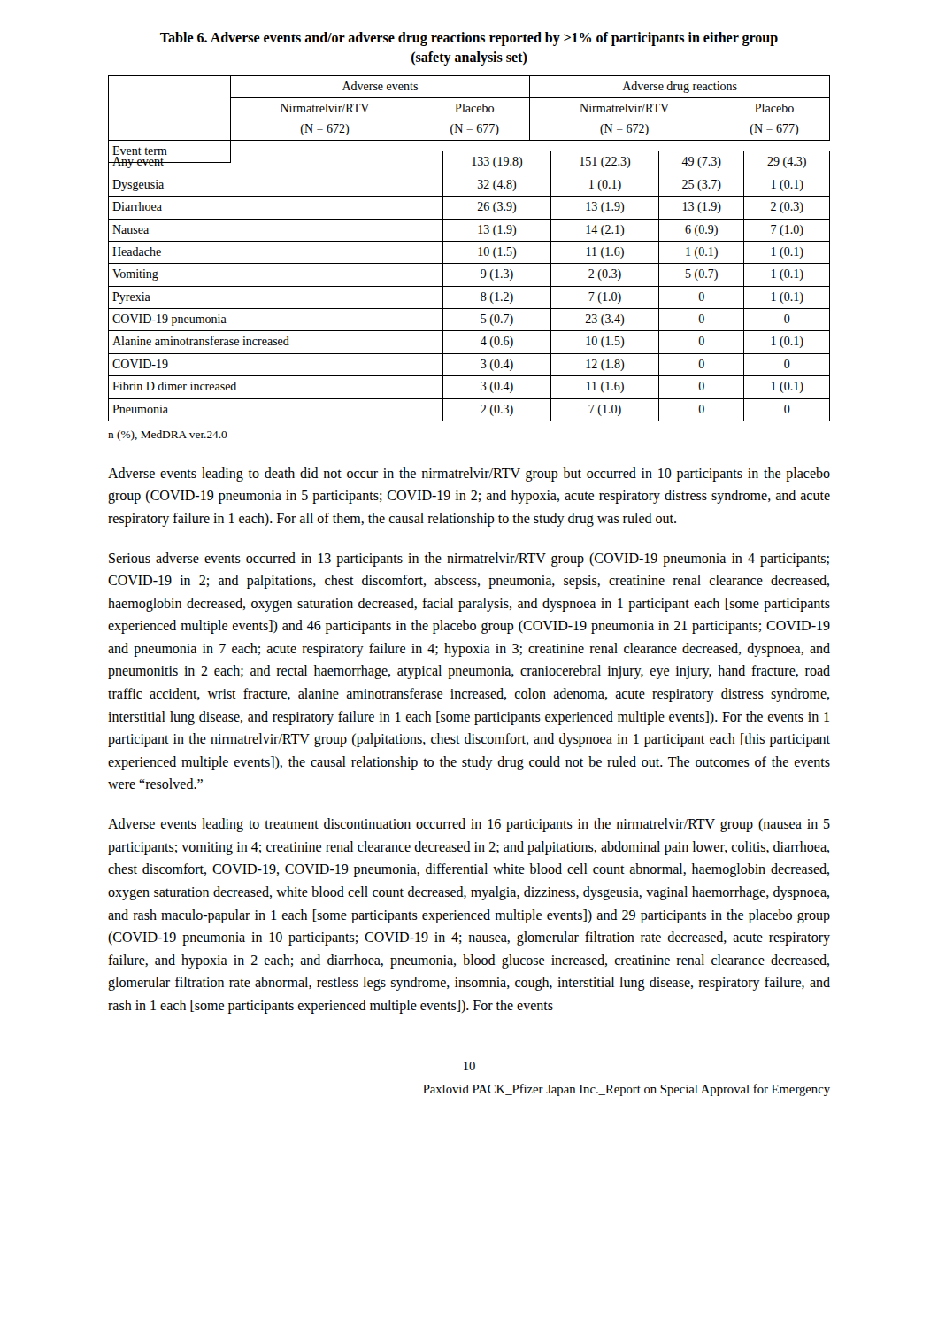Table 6. Adverse events and/or adverse drug reactions reported by ≥1% of participants in either group
(safety analysis set)
| | Adverse events | Adverse drug reactions |
| --- | --- | --- |
| Nirmatrelvir/RTV (N = 672) | Placebo (N = 677) | Nirmatrelvir/RTV (N = 672) | Placebo (N = 677) |
| Event term | |
| Any event | 133 (19.8) | 151 (22.3) | 49 (7.3) | 29 (4.3) |
| Dysgeusia | 32 (4.8) | 1 (0.1) | 25 (3.7) | 1 (0.1) |
| Diarrhoea | 26 (3.9) | 13 (1.9) | 13 (1.9) | 2 (0.3) |
| Nausea | 13 (1.9) | 14 (2.1) | 6 (0.9) | 7 (1.0) |
| Headache | 10 (1.5) | 11 (1.6) | 1 (0.1) | 1 (0.1) |
| Vomiting | 9 (1.3) | 2 (0.3) | 5 (0.7) | 1 (0.1) |
| Pyrexia | 8 (1.2) | 7 (1.0) | 0 | 1 (0.1) |
| COVID-19 pneumonia | 5 (0.7) | 23 (3.4) | 0 | 0 |
| Alanine aminotransferase increased | 4 (0.6) | 10 (1.5) | 0 | 1 (0.1) |
| COVID-19 | 3 (0.4) | 12 (1.8) | 0 | 0 |
| Fibrin D dimer increased | 3 (0.4) | 11 (1.6) | 0 | 1 (0.1) |
| Pneumonia | 2 (0.3) | 7 (1.0) | 0 | 0 |
n (%), MedDRA ver.24.0
Adverse events leading to death did not occur in the nirmatrelvir/RTV group but occurred in 10 participants in the placebo group (COVID-19 pneumonia in 5 participants; COVID-19 in 2; and hypoxia, acute respiratory distress syndrome, and acute respiratory failure in 1 each). For all of them, the causal relationship to the study drug was ruled out.
Serious adverse events occurred in 13 participants in the nirmatrelvir/RTV group (COVID-19 pneumonia in 4 participants; COVID-19 in 2; and palpitations, chest discomfort, abscess, pneumonia, sepsis, creatinine renal clearance decreased, haemoglobin decreased, oxygen saturation decreased, facial paralysis, and dyspnoea in 1 participant each [some participants experienced multiple events]) and 46 participants in the placebo group (COVID-19 pneumonia in 21 participants; COVID-19 and pneumonia in 7 each; acute respiratory failure in 4; hypoxia in 3; creatinine renal clearance decreased, dyspnoea, and pneumonitis in 2 each; and rectal haemorrhage, atypical pneumonia, craniocerebral injury, eye injury, hand fracture, road traffic accident, wrist fracture, alanine aminotransferase increased, colon adenoma, acute respiratory distress syndrome, interstitial lung disease, and respiratory failure in 1 each [some participants experienced multiple events]). For the events in 1 participant in the nirmatrelvir/RTV group (palpitations, chest discomfort, and dyspnoea in 1 participant each [this participant experienced multiple events]), the causal relationship to the study drug could not be ruled out. The outcomes of the events were “resolved.”
Adverse events leading to treatment discontinuation occurred in 16 participants in the nirmatrelvir/RTV group (nausea in 5 participants; vomiting in 4; creatinine renal clearance decreased in 2; and palpitations, abdominal pain lower, colitis, diarrhoea, chest discomfort, COVID-19, COVID-19 pneumonia, differential white blood cell count abnormal, haemoglobin decreased, oxygen saturation decreased, white blood cell count decreased, myalgia, dizziness, dysgeusia, vaginal haemorrhage, dyspnoea, and rash maculo-papular in 1 each [some participants experienced multiple events]) and 29 participants in the placebo group (COVID-19 pneumonia in 10 participants; COVID-19 in 4; nausea, glomerular filtration rate decreased, acute respiratory failure, and hypoxia in 2 each; and diarrhoea, pneumonia, blood glucose increased, creatinine renal clearance decreased, glomerular filtration rate abnormal, restless legs syndrome, insomnia, cough, interstitial lung disease, respiratory failure, and rash in 1 each [some participants experienced multiple events]). For the events
10 Paxlovid PACK_Pfizer Japan Inc._Report on Special Approval for Emergency